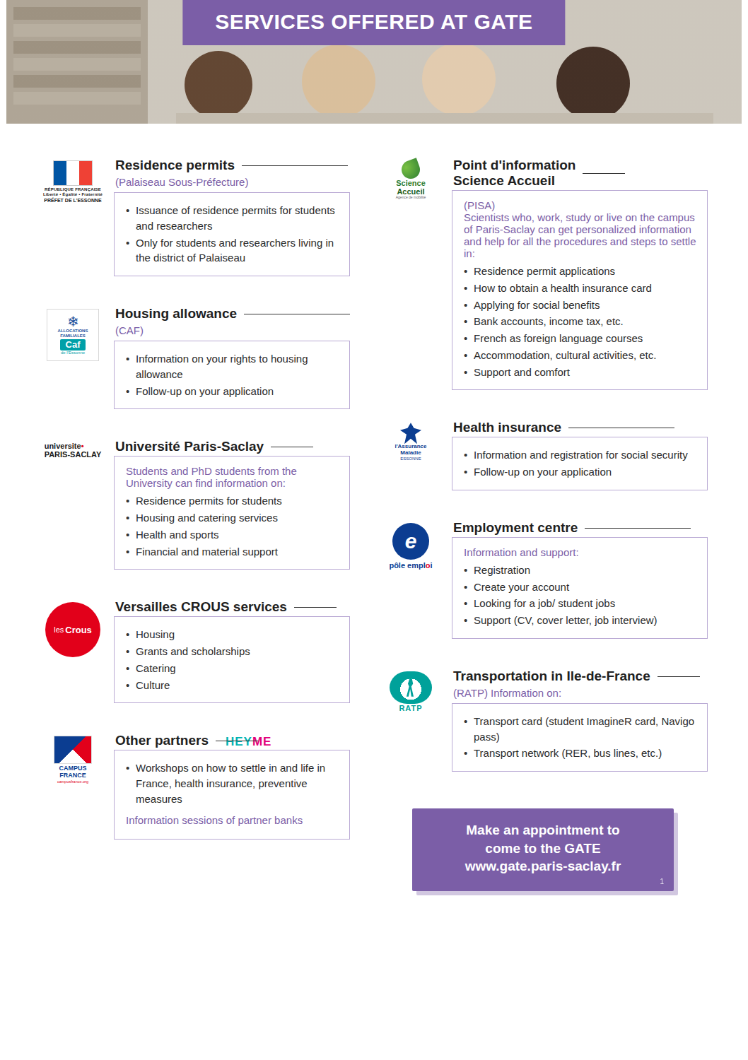SERVICES OFFERED AT GATE
RÉPUBLIQUE FRANÇAISE
Liberté • Égalité • Fraternité
PRÉFET DE L'ESSONNE
Residence permits
(Palaiseau Sous-Préfecture)
Issuance of residence permits for students and researchers
Only for students and researchers living in the district of Palaiseau
❄
ALLOCATIONS
FAMILIALES
Caf
de l'Essonne
Housing allowance
(CAF)
Information on your rights to housing allowance
Follow-up on your application
universite•
PARIS-SACLAY
Université Paris-Saclay
Students and PhD students from the University can find information on:
Residence permits for students
Housing and catering services
Health and sports
Financial and material support
les Crous
Versailles CROUS services
Housing
Grants and scholarships
Catering
Culture
CAMPUS
FRANCE
campusfrance.org
Other partners
HEYME
Workshops on how to settle in and life in France, health insurance, preventive measures
Information sessions of partner banks
Science
Accueil
Agence de mobilité
Point d'information
Science Accueil
(PISA)
Scientists who, work, study or live on the campus of Paris-Saclay can get personalized information and help for all the procedures and steps to settle in:
Residence permit applications
How to obtain a health insurance card
Applying for social benefits
Bank accounts, income tax, etc.
French as foreign language courses
Accommodation, cultural activities, etc.
Support and comfort
l'Assurance
Maladie
ESSONNE
Health insurance
Information and registration for social security
Follow-up on your application
e
pôle emploi
Employment centre
Information and support:
Registration
Create your account
Looking for a job/ student jobs
Support (CV, cover letter, job interview)
RATP
Transportation in Ile-de-France
(RATP) Information on:
Transport card (student ImagineR card, Navigo pass)
Transport network (RER, bus lines, etc.)
Make an appointment to
come to the GATE
www.gate.paris-saclay.fr 1